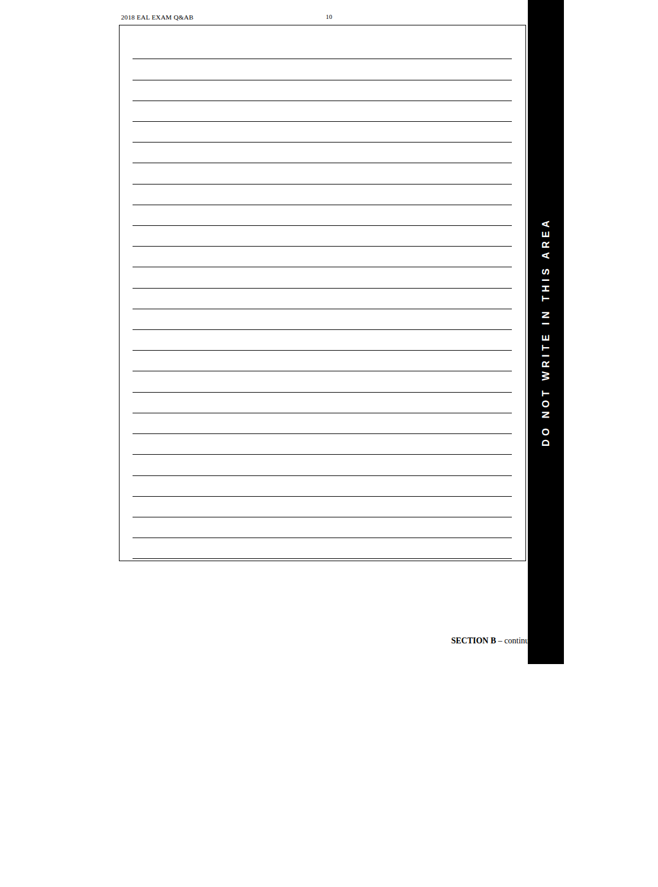2018 EAL EXAM Q&AB 10
DO NOT WRITE IN THIS AREA
SECTION B – continued